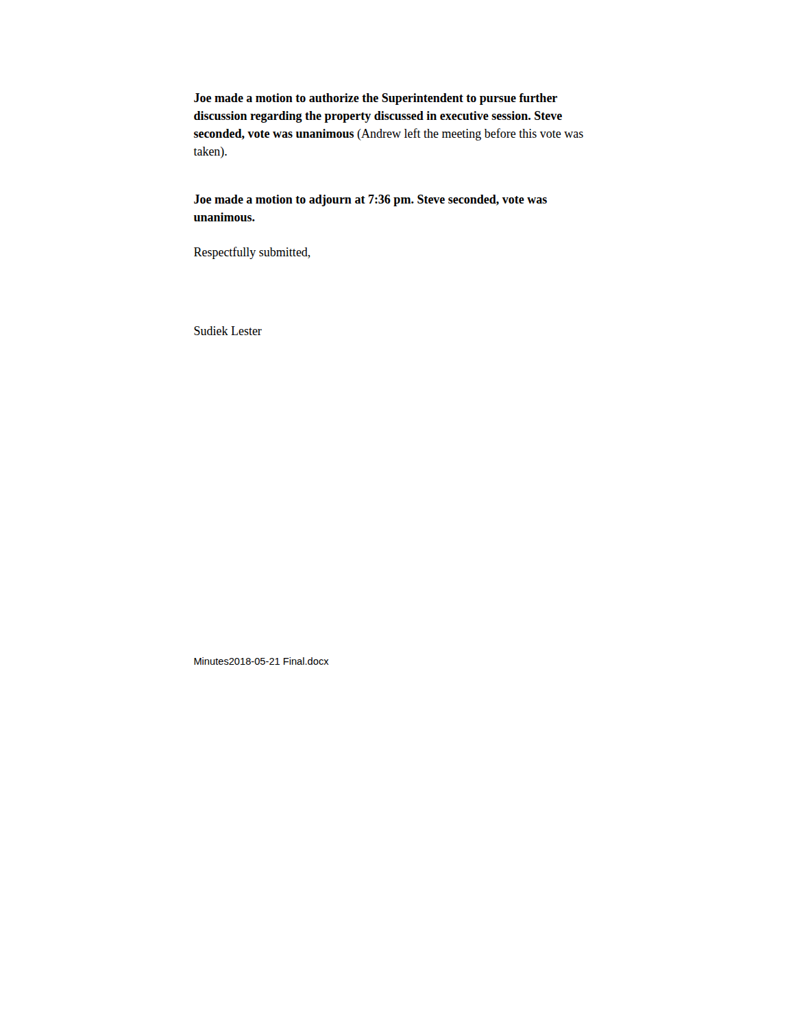Joe made a motion to authorize the Superintendent to pursue further discussion regarding the property discussed in executive session. Steve seconded, vote was unanimous (Andrew left the meeting before this vote was taken).
Joe made a motion to adjourn at 7:36 pm. Steve seconded, vote was unanimous.
Respectfully submitted,
Sudiek Lester
Minutes2018-05-21 Final.docx